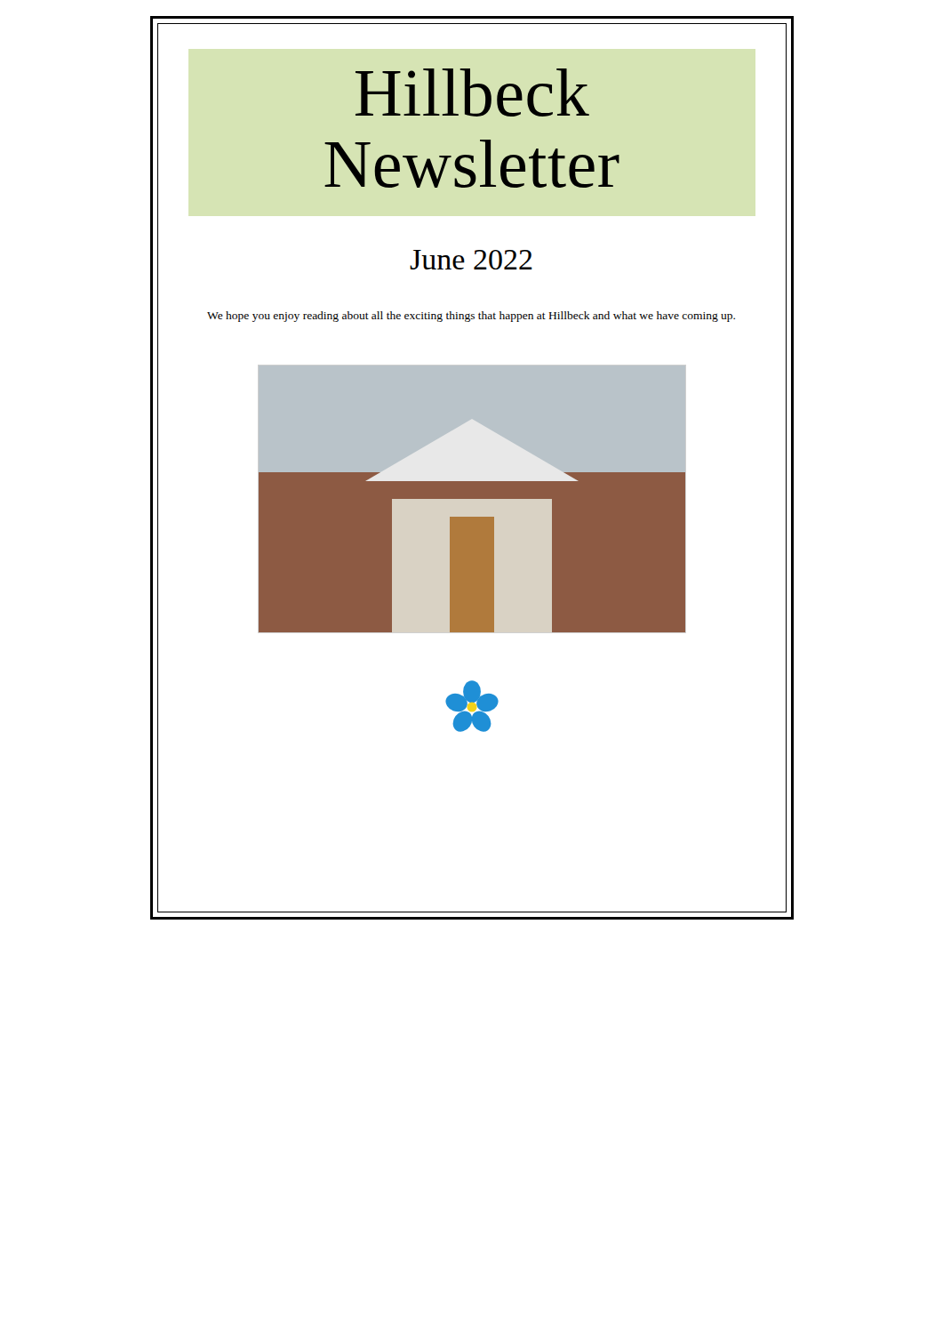Hillbeck
Newsletter
June 2022
We hope you enjoy reading about all the exciting things that happen at Hillbeck and what we have coming up.